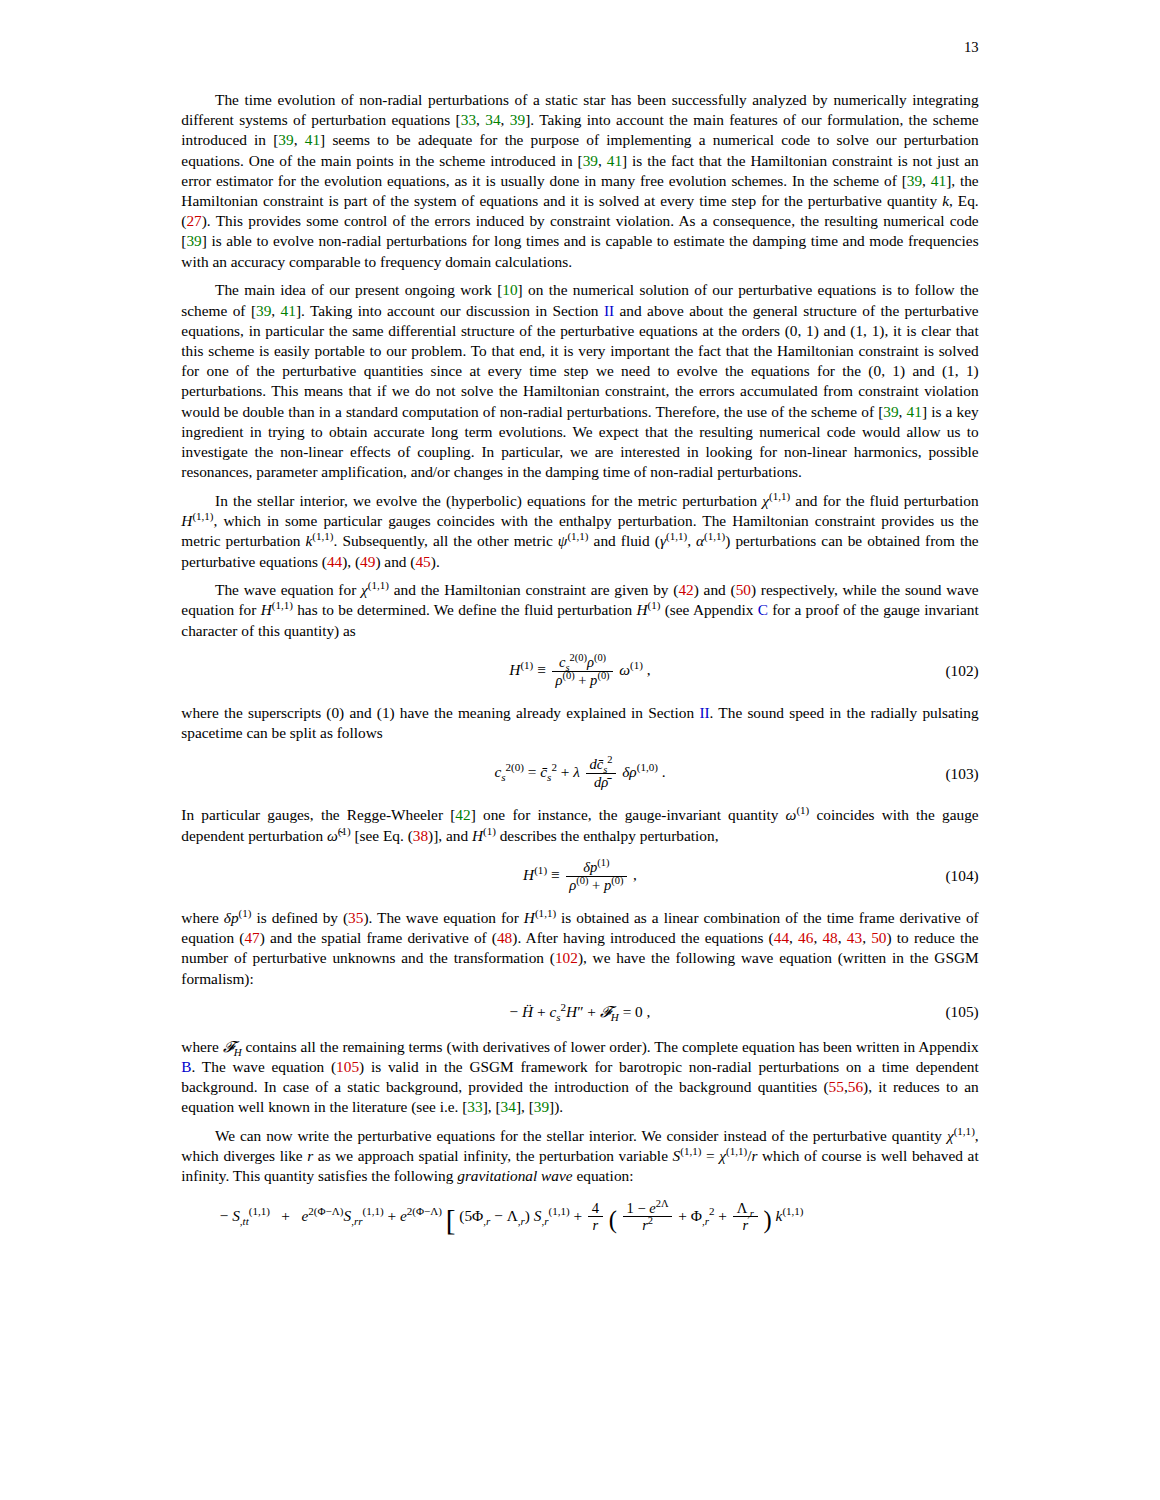13
The time evolution of non-radial perturbations of a static star has been successfully analyzed by numerically integrating different systems of perturbation equations [33, 34, 39]. Taking into account the main features of our formulation, the scheme introduced in [39, 41] seems to be adequate for the purpose of implementing a numerical code to solve our perturbation equations. One of the main points in the scheme introduced in [39, 41] is the fact that the Hamiltonian constraint is not just an error estimator for the evolution equations, as it is usually done in many free evolution schemes. In the scheme of [39, 41], the Hamiltonian constraint is part of the system of equations and it is solved at every time step for the perturbative quantity k, Eq. (27). This provides some control of the errors induced by constraint violation. As a consequence, the resulting numerical code [39] is able to evolve non-radial perturbations for long times and is capable to estimate the damping time and mode frequencies with an accuracy comparable to frequency domain calculations.
The main idea of our present ongoing work [10] on the numerical solution of our perturbative equations is to follow the scheme of [39, 41]. Taking into account our discussion in Section II and above about the general structure of the perturbative equations, in particular the same differential structure of the perturbative equations at the orders (0, 1) and (1, 1), it is clear that this scheme is easily portable to our problem. To that end, it is very important the fact that the Hamiltonian constraint is solved for one of the perturbative quantities since at every time step we need to evolve the equations for the (0, 1) and (1, 1) perturbations. This means that if we do not solve the Hamiltonian constraint, the errors accumulated from constraint violation would be double than in a standard computation of non-radial perturbations. Therefore, the use of the scheme of [39, 41] is a key ingredient in trying to obtain accurate long term evolutions. We expect that the resulting numerical code would allow us to investigate the non-linear effects of coupling. In particular, we are interested in looking for non-linear harmonics, possible resonances, parameter amplification, and/or changes in the damping time of non-radial perturbations.
In the stellar interior, we evolve the (hyperbolic) equations for the metric perturbation χ(1,1) and for the fluid perturbation H(1,1), which in some particular gauges coincides with the enthalpy perturbation. The Hamiltonian constraint provides us the metric perturbation k(1,1). Subsequently, all the other metric ψ(1,1) and fluid (γ(1,1), α(1,1)) perturbations can be obtained from the perturbative equations (44), (49) and (45).
The wave equation for χ(1,1) and the Hamiltonian constraint are given by (42) and (50) respectively, while the sound wave equation for H(1,1) has to be determined. We define the fluid perturbation H(1) (see Appendix C for a proof of the gauge invariant character of this quantity) as
H(1) ≡ cs2(0)ρ(0) ρ(0) + p(0) ω(1) , (102)
where the superscripts (0) and (1) have the meaning already explained in Section II. The sound speed in the radially pulsating spacetime can be split as follows
cs2(0) = c̄s2 + λ dc̄s2 dρ̄ δρ(1,0) . (103)
In particular gauges, the Regge-Wheeler [42] one for instance, the gauge-invariant quantity ω(1) coincides with the gauge dependent perturbation ω̃(1) [see Eq. (38)], and H(1) describes the enthalpy perturbation,
H(1) ≡ δp(1) ρ(0) + p(0) , (104)
where δp(1) is defined by (35). The wave equation for H(1,1) is obtained as a linear combination of the time frame derivative of equation (47) and the spatial frame derivative of (48). After having introduced the equations (44, 46, 48, 43, 50) to reduce the number of perturbative unknowns and the transformation (102), we have the following wave equation (written in the GSGM formalism):
− Ḧ + cs2H″ + 𝓕H = 0 , (105)
where 𝓕H contains all the remaining terms (with derivatives of lower order). The complete equation has been written in Appendix B. The wave equation (105) is valid in the GSGM framework for barotropic non-radial perturbations on a time dependent background. In case of a static background, provided the introduction of the background quantities (55,56), it reduces to an equation well known in the literature (see i.e. [33], [34], [39]).
We can now write the perturbative equations for the stellar interior. We consider instead of the perturbative quantity χ(1,1), which diverges like r as we approach spatial infinity, the perturbation variable S(1,1) = χ(1,1)/r which of course is well behaved at infinity. This quantity satisfies the following gravitational wave equation:
− S,tt(1,1) + e2(Φ−Λ)S,rr(1,1) + e2(Φ−Λ) [ (5Φ,r − Λ,r) S,r(1,1) + 4 r ( 1 − e2Λ r2 + Φ,r2 + Λ,r r ) k(1,1)